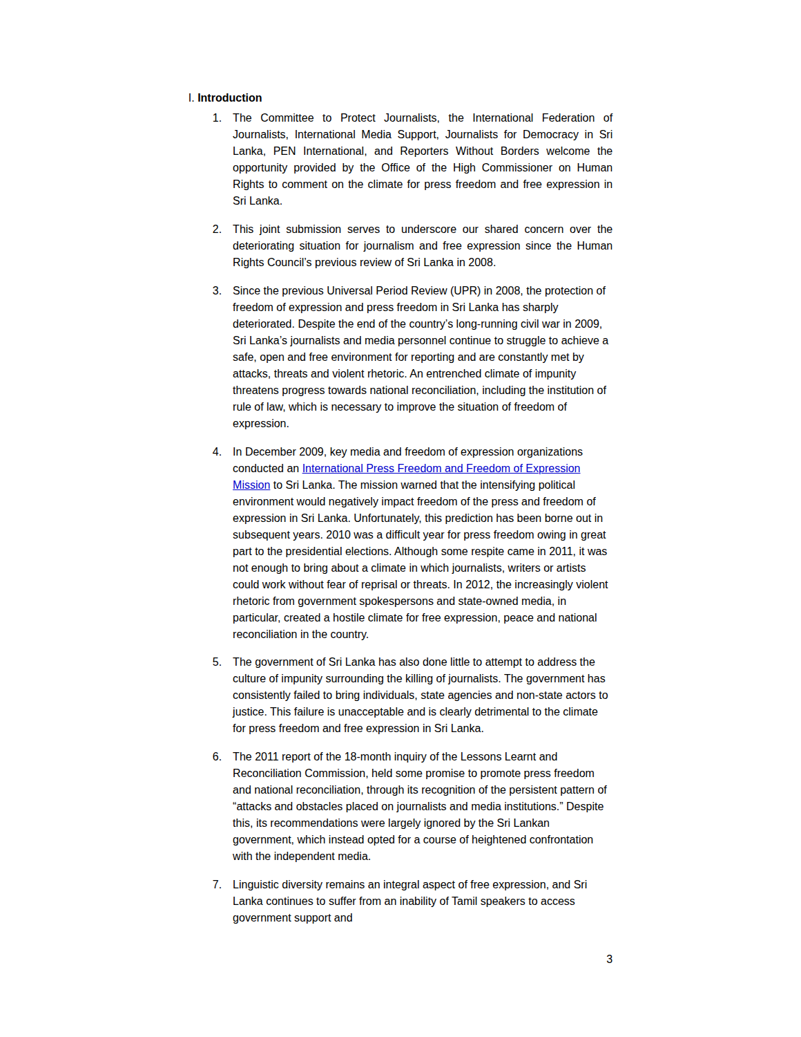I. Introduction
The Committee to Protect Journalists, the International Federation of Journalists, International Media Support, Journalists for Democracy in Sri Lanka, PEN International, and Reporters Without Borders welcome the opportunity provided by the Office of the High Commissioner on Human Rights to comment on the climate for press freedom and free expression in Sri Lanka.
This joint submission serves to underscore our shared concern over the deteriorating situation for journalism and free expression since the Human Rights Council’s previous review of Sri Lanka in 2008.
Since the previous Universal Period Review (UPR) in 2008, the protection of freedom of expression and press freedom in Sri Lanka has sharply deteriorated. Despite the end of the country’s long-running civil war in 2009, Sri Lanka’s journalists and media personnel continue to struggle to achieve a safe, open and free environment for reporting and are constantly met by attacks, threats and violent rhetoric. An entrenched climate of impunity threatens progress towards national reconciliation, including the institution of rule of law, which is necessary to improve the situation of freedom of expression.
In December 2009, key media and freedom of expression organizations conducted an International Press Freedom and Freedom of Expression Mission to Sri Lanka. The mission warned that the intensifying political environment would negatively impact freedom of the press and freedom of expression in Sri Lanka. Unfortunately, this prediction has been borne out in subsequent years. 2010 was a difficult year for press freedom owing in great part to the presidential elections. Although some respite came in 2011, it was not enough to bring about a climate in which journalists, writers or artists could work without fear of reprisal or threats. In 2012, the increasingly violent rhetoric from government spokespersons and state-owned media, in particular, created a hostile climate for free expression, peace and national reconciliation in the country.
The government of Sri Lanka has also done little to attempt to address the culture of impunity surrounding the killing of journalists. The government has consistently failed to bring individuals, state agencies and non-state actors to justice. This failure is unacceptable and is clearly detrimental to the climate for press freedom and free expression in Sri Lanka.
The 2011 report of the 18-month inquiry of the Lessons Learnt and Reconciliation Commission, held some promise to promote press freedom and national reconciliation, through its recognition of the persistent pattern of “attacks and obstacles placed on journalists and media institutions.” Despite this, its recommendations were largely ignored by the Sri Lankan government, which instead opted for a course of heightened confrontation with the independent media.
Linguistic diversity remains an integral aspect of free expression, and Sri Lanka continues to suffer from an inability of Tamil speakers to access government support and
3